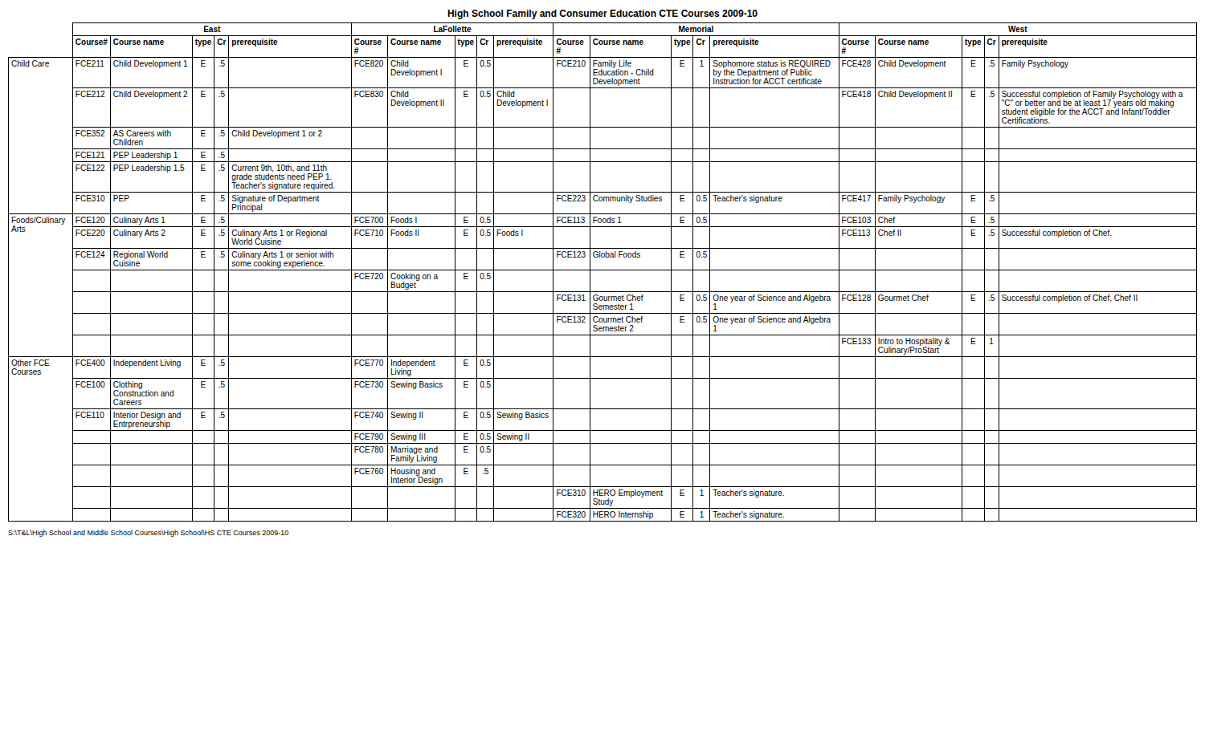High School Family and Consumer Education CTE Courses 2009-10
| | East | LaFollette | Memorial | West |
| --- | --- | --- | --- | --- |
| Course# | Course name | type | Cr | prerequisite | Course # | Course name | type | Cr | prerequisite | Course # | Course name | type | Cr | prerequisite | Course # | Course name | type | Cr | prerequisite |
| Child Care | FCE211 | Child Development 1 | E | .5 | | FCE820 | Child Development I | E | 0.5 | | FCE210 | Family Life Education - Child Development | E | 1 | Sophomore status is REQUIRED by the Department of Public Instruction for ACCT certificate | FCE428 | Child Development | E | .5 | Family Psychology |
| FCE212 | Child Development 2 | E | .5 | | FCE830 | Child Development II | E | 0.5 | Child Development I | | | | | | FCE418 | Child Development II | E | .5 | Successful completion of Family Psychology with a "C" or better and be at least 17 years old making student eligible for the ACCT and Infant/Toddler Certifications. |
| FCE352 | AS Careers with Children | E | .5 | Child Development 1 or 2 | | | | | | | | | | | | | | | |
| FCE121 | PEP Leadership 1 | E | .5 | | | | | | | | | | | | | | | | |
| FCE122 | PEP Leadership 1.5 | E | .5 | Current 9th, 10th, and 11th grade students need PEP 1. Teacher's signature required. | | | | | | | | | | | | | | | |
| FCE310 | PEP | E | .5 | Signature of Department Principal | | | | | | FCE223 | Community Studies | E | 0.5 | Teacher's signature | FCE417 | Family Psychology | E | .5 | |
| Foods/Culinary Arts | FCE120 | Culinary Arts 1 | E | .5 | | FCE700 | Foods I | E | 0.5 | | FCE113 | Foods 1 | E | 0.5 | | FCE103 | Chef | E | .5 | |
| FCE220 | Culinary Arts 2 | E | .5 | Culinary Arts 1 or Regional World Cuisine | FCE710 | Foods II | E | 0.5 | Foods I | | | | | | FCE113 | Chef II | E | .5 | Successful completion of Chef. |
| FCE124 | Regional World Cuisine | E | .5 | Culinary Arts 1 or senior with some cooking experience. | | | | | | FCE123 | Global Foods | E | 0.5 | | | | | | |
| | | | | | FCE720 | Cooking on a Budget | E | 0.5 | | | | | | | | | | | |
| | | | | | | | | | | FCE131 | Gourmet Chef Semester 1 | E | 0.5 | One year of Science and Algebra 1 | FCE128 | Gourmet Chef | E | .5 | Successful completion of Chef, Chef II |
| | | | | | | | | | | FCE132 | Courmet Chef Semester 2 | E | 0.5 | One year of Science and Algebra 1 | | | | | |
| | | | | | | | | | | | | | | | FCE133 | Intro to Hospitality & Culinary/ProStart | E | 1 | |
| Other FCE Courses | FCE400 | Independent Living | E | .5 | | FCE770 | Independent Living | E | 0.5 | | | | | | | | | | | |
| FCE100 | Clothing Construction and Careers | E | .5 | | FCE730 | Sewing Basics | E | 0.5 | | | | | | | | | | | |
| FCE110 | Interior Design and Entrpreneurship | E | .5 | | FCE740 | Sewing II | E | 0.5 | Sewing Basics | | | | | | | | | | |
| | | | | | FCE790 | Sewing III | E | 0.5 | Sewing II | | | | | | | | | | |
| | | | | | FCE780 | Marriage and Family Living | E | 0.5 | | | | | | | | | | | |
| | | | | | FCE760 | Housing and Interior Design | E | .5 | | | | | | | | | | | |
| | | | | | | | | | | FCE310 | HERO Employment Study | E | 1 | Teacher's signature. | | | | | |
| | | | | | | | | | | FCE320 | HERO Internship | E | 1 | Teacher's signature. | | | | | |
S:\T&L\High School and Middle School Courses\High School\HS CTE Courses 2009-10